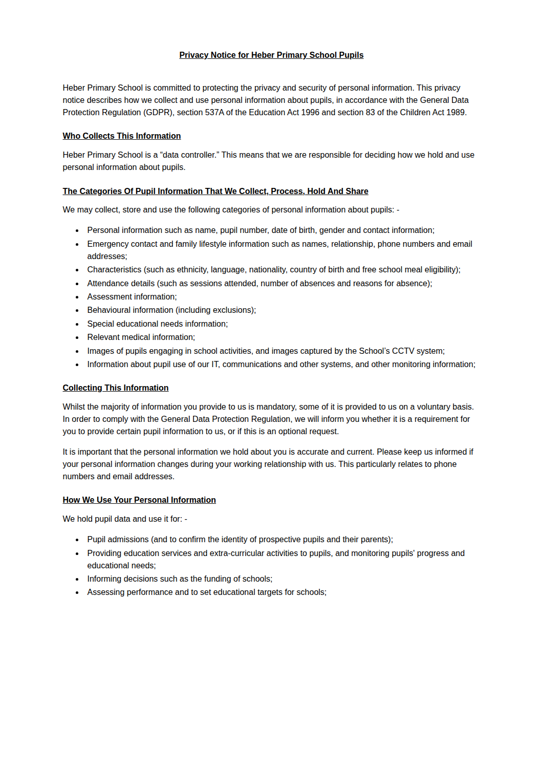Privacy Notice for Heber Primary School Pupils
Heber Primary School is committed to protecting the privacy and security of personal information. This privacy notice describes how we collect and use personal information about pupils, in accordance with the General Data Protection Regulation (GDPR), section 537A of the Education Act 1996 and section 83 of the Children Act 1989.
Who Collects This Information
Heber Primary School is a “data controller.” This means that we are responsible for deciding how we hold and use personal information about pupils.
The Categories Of Pupil Information That We Collect, Process, Hold And Share
We may collect, store and use the following categories of personal information about pupils: -
Personal information such as name, pupil number, date of birth, gender and contact information;
Emergency contact and family lifestyle information such as names, relationship, phone numbers and email addresses;
Characteristics (such as ethnicity, language, nationality, country of birth and free school meal eligibility);
Attendance details (such as sessions attended, number of absences and reasons for absence);
Assessment information;
Behavioural information (including exclusions);
Special educational needs information;
Relevant medical information;
Images of pupils engaging in school activities, and images captured by the School’s CCTV system;
Information about pupil use of our IT, communications and other systems, and other monitoring information;
Collecting This Information
Whilst the majority of information you provide to us is mandatory, some of it is provided to us on a voluntary basis. In order to comply with the General Data Protection Regulation, we will inform you whether it is a requirement for you to provide certain pupil information to us, or if this is an optional request.
It is important that the personal information we hold about you is accurate and current. Please keep us informed if your personal information changes during your working relationship with us. This particularly relates to phone numbers and email addresses.
How We Use Your Personal Information
We hold pupil data and use it for: -
Pupil admissions (and to confirm the identity of prospective pupils and their parents);
Providing education services and extra-curricular activities to pupils, and monitoring pupils' progress and educational needs;
Informing decisions such as the funding of schools;
Assessing performance and to set educational targets for schools;